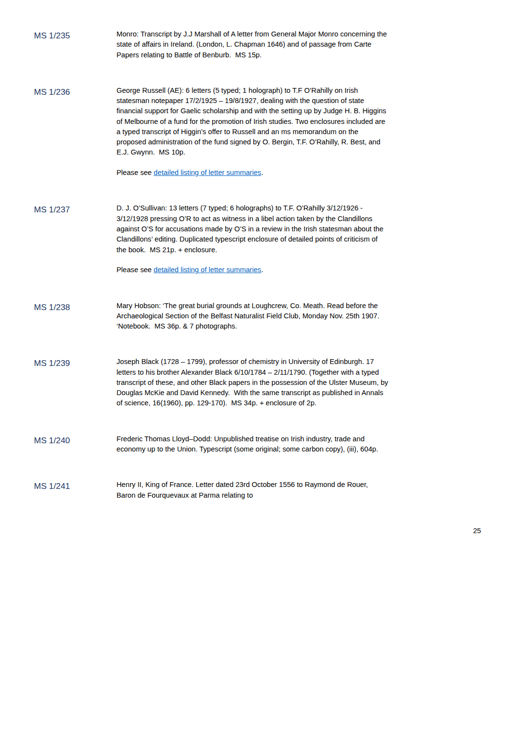MS 1/235
Monro: Transcript by J.J Marshall of A letter from General Major Monro concerning the state of affairs in Ireland. (London, L. Chapman 1646) and of passage from Carte Papers relating to Battle of Benburb. MS 15p.
MS 1/236
George Russell (AE): 6 letters (5 typed; 1 holograph) to T.F O’Rahilly on Irish statesman notepaper 17/2/1925 – 19/8/1927, dealing with the question of state financial support for Gaelic scholarship and with the setting up by Judge H. B. Higgins of Melbourne of a fund for the promotion of Irish studies. Two enclosures included are a typed transcript of Higgin’s offer to Russell and an ms memorandum on the proposed administration of the fund signed by O. Bergin, T.F. O’Rahilly, R. Best, and E.J. Gwynn. MS 10p.
Please see detailed listing of letter summaries.
MS 1/237
D. J. O’Sullivan: 13 letters (7 typed; 6 holographs) to T.F. O’Rahilly 3/12/1926 - 3/12/1928 pressing O’R to act as witness in a libel action taken by the Clandillons against O’S for accusations made by O’S in a review in the Irish statesman about the Clandillons’ editing. Duplicated typescript enclosure of detailed points of criticism of the book. MS 21p. + enclosure.
Please see detailed listing of letter summaries.
MS 1/238
Mary Hobson: ‘The great burial grounds at Loughcrew, Co. Meath. Read before the Archaeological Section of the Belfast Naturalist Field Club, Monday Nov. 25th 1907. ‘Notebook. MS 36p. & 7 photographs.
MS 1/239
Joseph Black (1728 – 1799), professor of chemistry in University of Edinburgh. 17 letters to his brother Alexander Black 6/10/1784 – 2/11/1790. (Together with a typed transcript of these, and other Black papers in the possession of the Ulster Museum, by Douglas McKie and David Kennedy. With the same transcript as published in Annals of science, 16(1960), pp. 129-170). MS 34p. + enclosure of 2p.
MS 1/240
Frederic Thomas Lloyd–Dodd: Unpublished treatise on Irish industry, trade and economy up to the Union. Typescript (some original; some carbon copy), (iii), 604p.
MS 1/241
Henry II, King of France. Letter dated 23rd October 1556 to Raymond de Rouer, Baron de Fourquevaux at Parma relating to
25